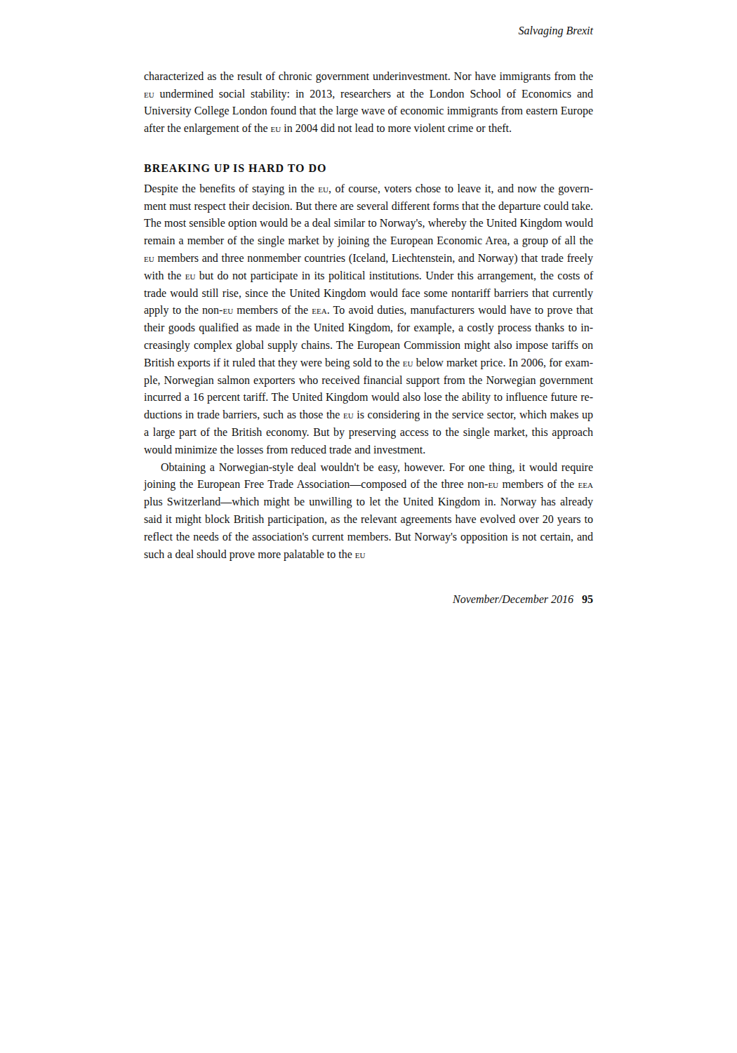Salvaging Brexit
characterized as the result of chronic government underinvestment. Nor have immigrants from the eu undermined social stability: in 2013, researchers at the London School of Economics and University College London found that the large wave of economic immigrants from eastern Europe after the enlargement of the eu in 2004 did not lead to more violent crime or theft.
Breaking Up Is Hard to Do
Despite the benefits of staying in the eu, of course, voters chose to leave it, and now the government must respect their decision. But there are several different forms that the departure could take. The most sensible option would be a deal similar to Norway's, whereby the United Kingdom would remain a member of the single market by joining the European Economic Area, a group of all the eu members and three nonmember countries (Iceland, Liechtenstein, and Norway) that trade freely with the eu but do not participate in its political institutions. Under this arrangement, the costs of trade would still rise, since the United Kingdom would face some nontariff barriers that currently apply to the non-eu members of the eea. To avoid duties, manufacturers would have to prove that their goods qualified as made in the United Kingdom, for example, a costly process thanks to increasingly complex global supply chains. The European Commission might also impose tariffs on British exports if it ruled that they were being sold to the eu below market price. In 2006, for example, Norwegian salmon exporters who received financial support from the Norwegian government incurred a 16 percent tariff. The United Kingdom would also lose the ability to influence future reductions in trade barriers, such as those the eu is considering in the service sector, which makes up a large part of the British economy. But by preserving access to the single market, this approach would minimize the losses from reduced trade and investment.
Obtaining a Norwegian-style deal wouldn't be easy, however. For one thing, it would require joining the European Free Trade Association—composed of the three non-eu members of the eea plus Switzerland—which might be unwilling to let the United Kingdom in. Norway has already said it might block British participation, as the relevant agreements have evolved over 20 years to reflect the needs of the association's current members. But Norway's opposition is not certain, and such a deal should prove more palatable to the eu
November/December 201695